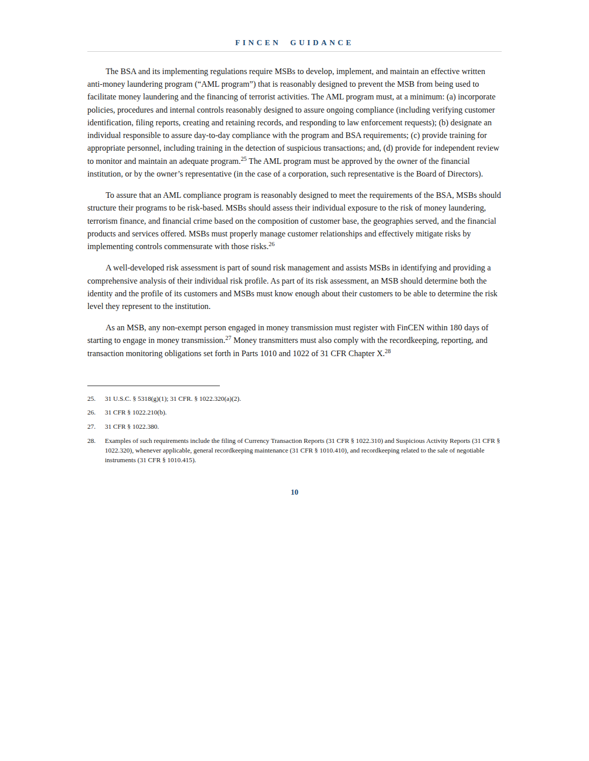FINCEN GUIDANCE
The BSA and its implementing regulations require MSBs to develop, implement, and maintain an effective written anti-money laundering program (“AML program”) that is reasonably designed to prevent the MSB from being used to facilitate money laundering and the financing of terrorist activities. The AML program must, at a minimum: (a) incorporate policies, procedures and internal controls reasonably designed to assure ongoing compliance (including verifying customer identification, filing reports, creating and retaining records, and responding to law enforcement requests); (b) designate an individual responsible to assure day-to-day compliance with the program and BSA requirements; (c) provide training for appropriate personnel, including training in the detection of suspicious transactions; and, (d) provide for independent review to monitor and maintain an adequate program.25 The AML program must be approved by the owner of the financial institution, or by the owner’s representative (in the case of a corporation, such representative is the Board of Directors).
To assure that an AML compliance program is reasonably designed to meet the requirements of the BSA, MSBs should structure their programs to be risk-based. MSBs should assess their individual exposure to the risk of money laundering, terrorism finance, and financial crime based on the composition of customer base, the geographies served, and the financial products and services offered. MSBs must properly manage customer relationships and effectively mitigate risks by implementing controls commensurate with those risks.26
A well-developed risk assessment is part of sound risk management and assists MSBs in identifying and providing a comprehensive analysis of their individual risk profile. As part of its risk assessment, an MSB should determine both the identity and the profile of its customers and MSBs must know enough about their customers to be able to determine the risk level they represent to the institution.
As an MSB, any non-exempt person engaged in money transmission must register with FinCEN within 180 days of starting to engage in money transmission.27 Money transmitters must also comply with the recordkeeping, reporting, and transaction monitoring obligations set forth in Parts 1010 and 1022 of 31 CFR Chapter X.28
25. 31 U.S.C. § 5318(g)(1); 31 CFR. § 1022.320(a)(2).
26. 31 CFR § 1022.210(b).
27. 31 CFR § 1022.380.
28. Examples of such requirements include the filing of Currency Transaction Reports (31 CFR § 1022.310) and Suspicious Activity Reports (31 CFR § 1022.320), whenever applicable, general recordkeeping maintenance (31 CFR § 1010.410), and recordkeeping related to the sale of negotiable instruments (31 CFR § 1010.415).
10